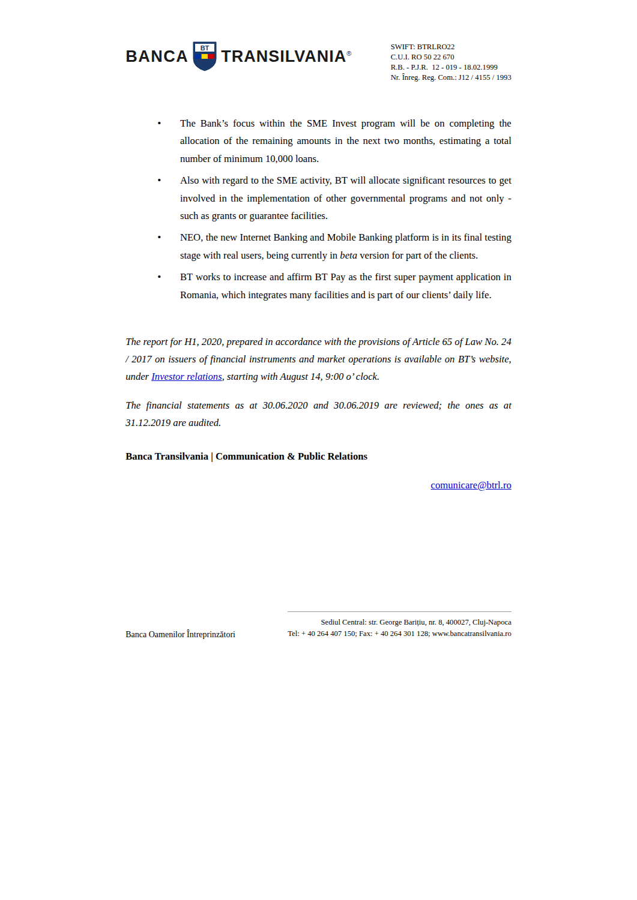BANCA BT TRANSILVANIA®
SWIFT: BTRLRO22
C.U.I. RO 50 22 670
R.B. - P.J.R. 12 - 019 - 18.02.1999
Nr. Înreg. Reg. Com.: J12 / 4155 / 1993
The Bank’s focus within the SME Invest program will be on completing the allocation of the remaining amounts in the next two months, estimating a total number of minimum 10,000 loans.
Also with regard to the SME activity, BT will allocate significant resources to get involved in the implementation of other governmental programs and not only - such as grants or guarantee facilities.
NEO, the new Internet Banking and Mobile Banking platform is in its final testing stage with real users, being currently in beta version for part of the clients.
BT works to increase and affirm BT Pay as the first super payment application in Romania, which integrates many facilities and is part of our clients’ daily life.
The report for H1, 2020, prepared in accordance with the provisions of Article 65 of Law No. 24 / 2017 on issuers of financial instruments and market operations is available on BT’s website, under Investor relations, starting with August 14, 9:00 o’ clock.
The financial statements as at 30.06.2020 and 30.06.2019 are reviewed; the ones as at 31.12.2019 are audited.
Banca Transilvania | Communication & Public Relations
comunicare@btrl.ro
Banca Oamenilor Întreprinzători
Sediul Central: str. George Barițiu, nr. 8, 400027, Cluj-Napoca
Tel: + 40 264 407 150; Fax: + 40 264 301 128; www.bancatransilvania.ro